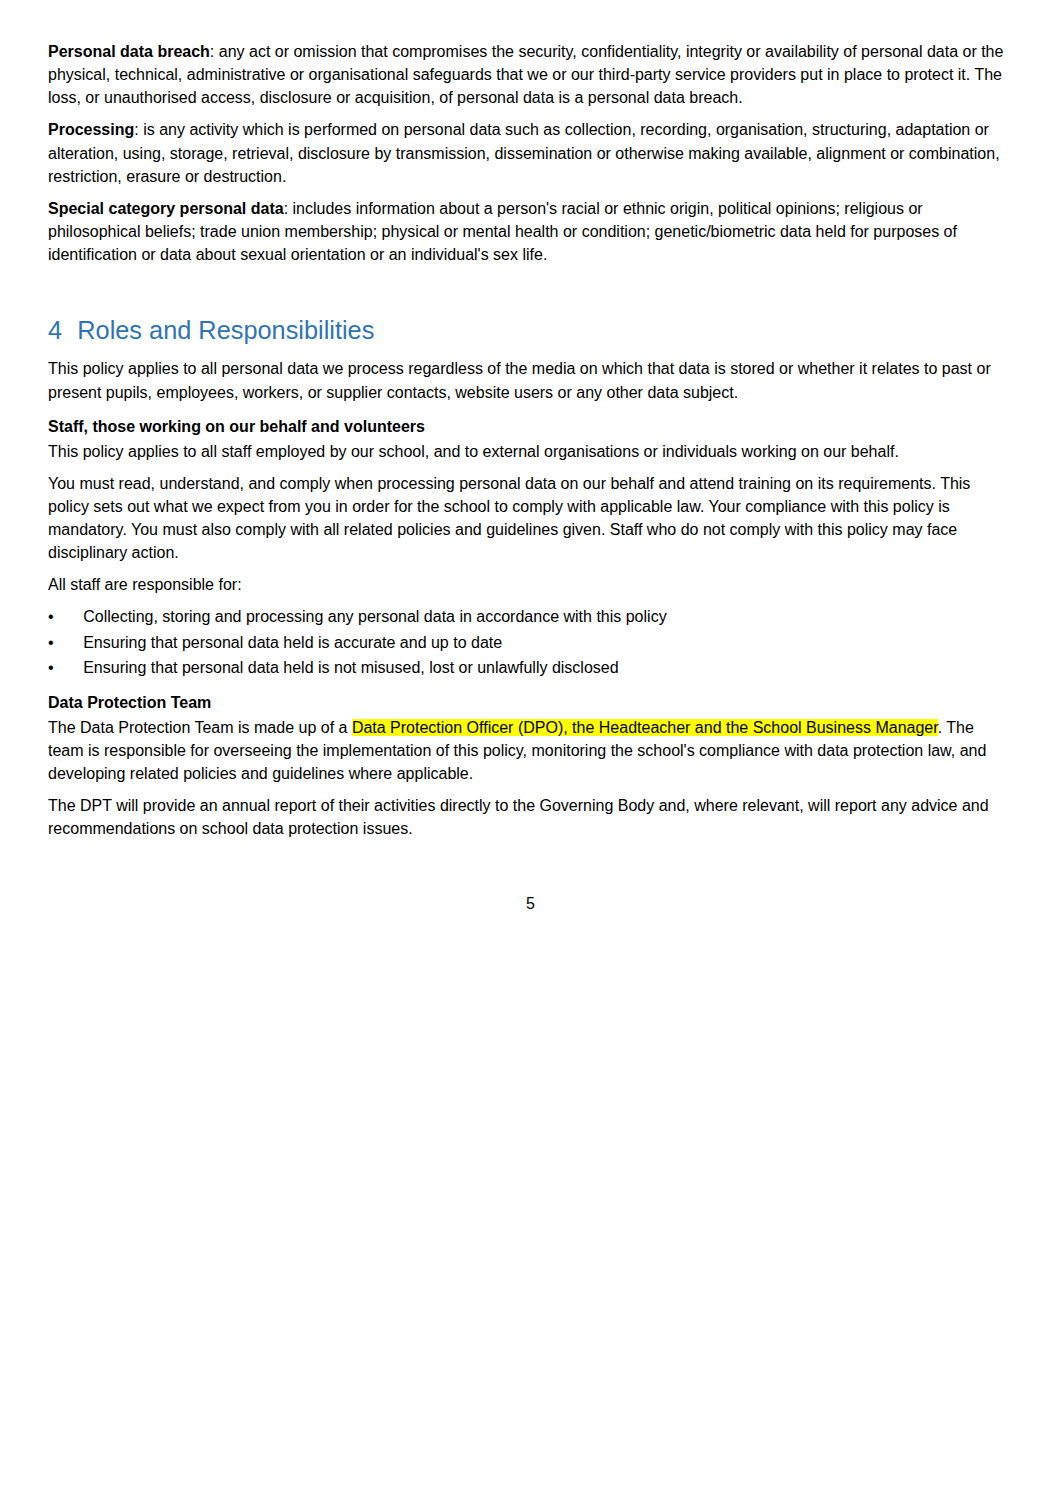Personal data breach: any act or omission that compromises the security, confidentiality, integrity or availability of personal data or the physical, technical, administrative or organisational safeguards that we or our third-party service providers put in place to protect it. The loss, or unauthorised access, disclosure or acquisition, of personal data is a personal data breach.
Processing: is any activity which is performed on personal data such as collection, recording, organisation, structuring, adaptation or alteration, using, storage, retrieval, disclosure by transmission, dissemination or otherwise making available, alignment or combination, restriction, erasure or destruction.
Special category personal data: includes information about a person's racial or ethnic origin, political opinions; religious or philosophical beliefs; trade union membership; physical or mental health or condition; genetic/biometric data held for purposes of identification or data about sexual orientation or an individual's sex life.
4 Roles and Responsibilities
This policy applies to all personal data we process regardless of the media on which that data is stored or whether it relates to past or present pupils, employees, workers, or supplier contacts, website users or any other data subject.
Staff, those working on our behalf and volunteers
This policy applies to all staff employed by our school, and to external organisations or individuals working on our behalf.
You must read, understand, and comply when processing personal data on our behalf and attend training on its requirements. This policy sets out what we expect from you in order for the school to comply with applicable law. Your compliance with this policy is mandatory. You must also comply with all related policies and guidelines given. Staff who do not comply with this policy may face disciplinary action.
All staff are responsible for:
Collecting, storing and processing any personal data in accordance with this policy
Ensuring that personal data held is accurate and up to date
Ensuring that personal data held is not misused, lost or unlawfully disclosed
Data Protection Team
The Data Protection Team is made up of a Data Protection Officer (DPO), the Headteacher and the School Business Manager. The team is responsible for overseeing the implementation of this policy, monitoring the school's compliance with data protection law, and developing related policies and guidelines where applicable.
The DPT will provide an annual report of their activities directly to the Governing Body and, where relevant, will report any advice and recommendations on school data protection issues.
5